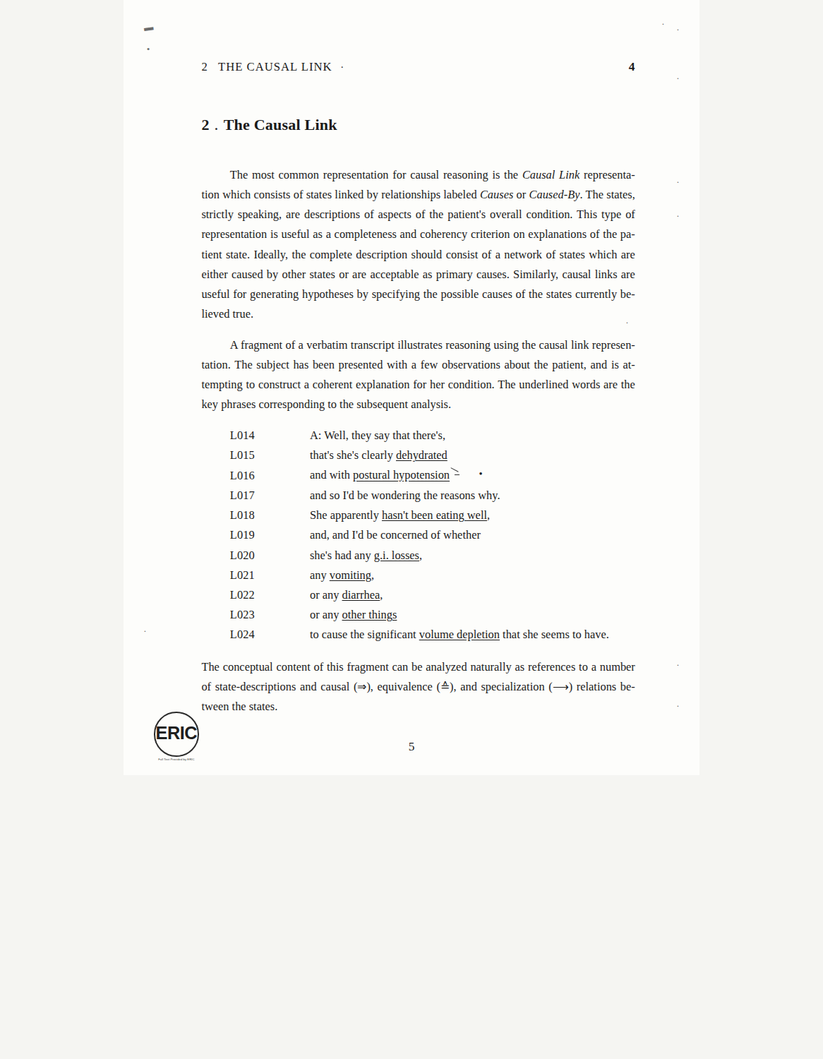▬ • . . . . . . . . .
2 THE CAUSAL LINK·
4
2. The Causal Link
The most common representation for causal reasoning is the Causal Link representation which consists of states linked by relationships labeled Causes or Caused-By. The states, strictly speaking, are descriptions of aspects of the patient's overall condition. This type of representation is useful as a completeness and coherency criterion on explanations of the patient state. Ideally, the complete description should consist of a network of states which are either caused by other states or are acceptable as primary causes. Similarly, causal links are useful for generating hypotheses by specifying the possible causes of the states currently believed true.
A fragment of a verbatim transcript illustrates reasoning using the causal link representation. The subject has been presented with a few observations about the patient, and is attempting to construct a coherent explanation for her condition. The underlined words are the key phrases corresponding to the subsequent analysis.
L014
A: Well, they say that there's,
L015
that's she's clearly dehydrated
L016
and with postural hypotension •
L017
and so I'd be wondering the reasons why.
L018
She apparently hasn't been eating well,
L019
and, and I'd be concerned of whether
L020
she's had any g.i. losses,
L021
any vomiting,
L022
or any diarrhea,
L023
or any other things
L024
to cause the significant volume depletion that she seems to have.
The conceptual content of this fragment can be analyzed naturally as references to a number of state-descriptions and causal (⇒), equivalence (≙), and specialization (⟶) relations between the states.
5
ERIC
Full Text Provided by ERIC